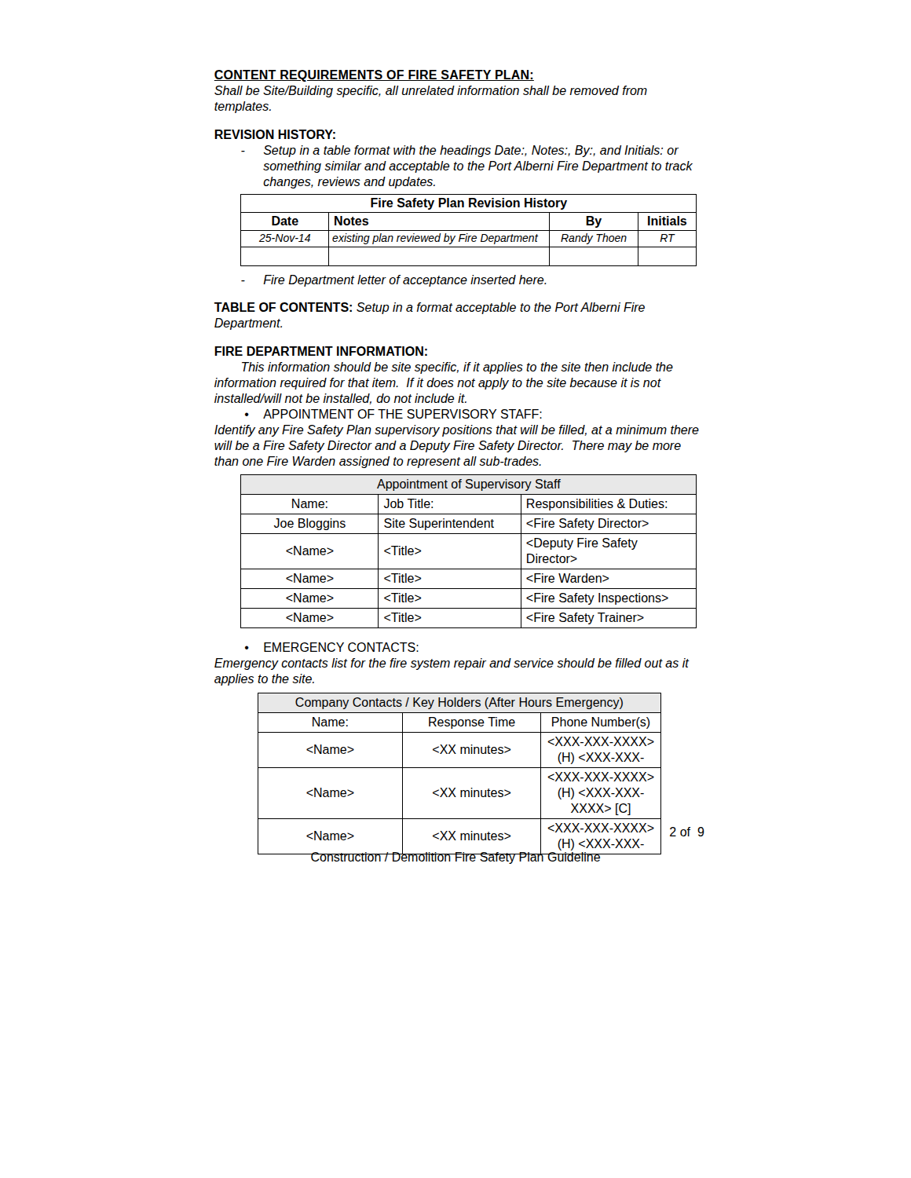CONTENT REQUIREMENTS OF FIRE SAFETY PLAN:
Shall be Site/Building specific, all unrelated information shall be removed from templates.
REVISION HISTORY:
Setup in a table format with the headings Date:, Notes:, By:, and Initials: or something similar and acceptable to the Port Alberni Fire Department to track changes, reviews and updates.
Fire Safety Plan Revision History
| Date | Notes | By | Initials |
| --- | --- | --- | --- |
| 25-Nov-14 | existing plan reviewed by Fire Department | Randy Thoen | RT |
Fire Department letter of acceptance inserted here.
TABLE OF CONTENTS: Setup in a format acceptable to the Port Alberni Fire Department.
FIRE DEPARTMENT INFORMATION:
This information should be site specific, if it applies to the site then include the information required for that item. If it does not apply to the site because it is not installed/will not be installed, do not include it.
APPOINTMENT OF THE SUPERVISORY STAFF:
Identify any Fire Safety Plan supervisory positions that will be filled, at a minimum there will be a Fire Safety Director and a Deputy Fire Safety Director. There may be more than one Fire Warden assigned to represent all sub-trades.
Appointment of Supervisory Staff
| Name: | Job Title: | Responsibilities & Duties: |
| Joe Bloggins | Site Superintendent | <Fire Safety Director> |
| <Name> | <Title> | <Deputy Fire Safety Director> |
| <Name> | <Title> | <Fire Warden> |
| <Name> | <Title> | <Fire Safety Inspections> |
| <Name> | <Title> | <Fire Safety Trainer> |
EMERGENCY CONTACTS:
Emergency contacts list for the fire system repair and service should be filled out as it applies to the site.
Company Contacts / Key Holders (After Hours Emergency)
| Name: | Response Time | Phone Number(s) |
| <Name> | <XX minutes> | <XXX-XXX-XXXX> (H) <XXX-XXX- |
| <Name> | <XX minutes> | <XXX-XXX-XXXX> (H) <XXX-XXX- XXXX> [C] |
| <Name> | <XX minutes> | <XXX-XXX-XXXX> (H) <XXX-XXX- |
2 of 9
Construction / Demolition Fire Safety Plan Guideline